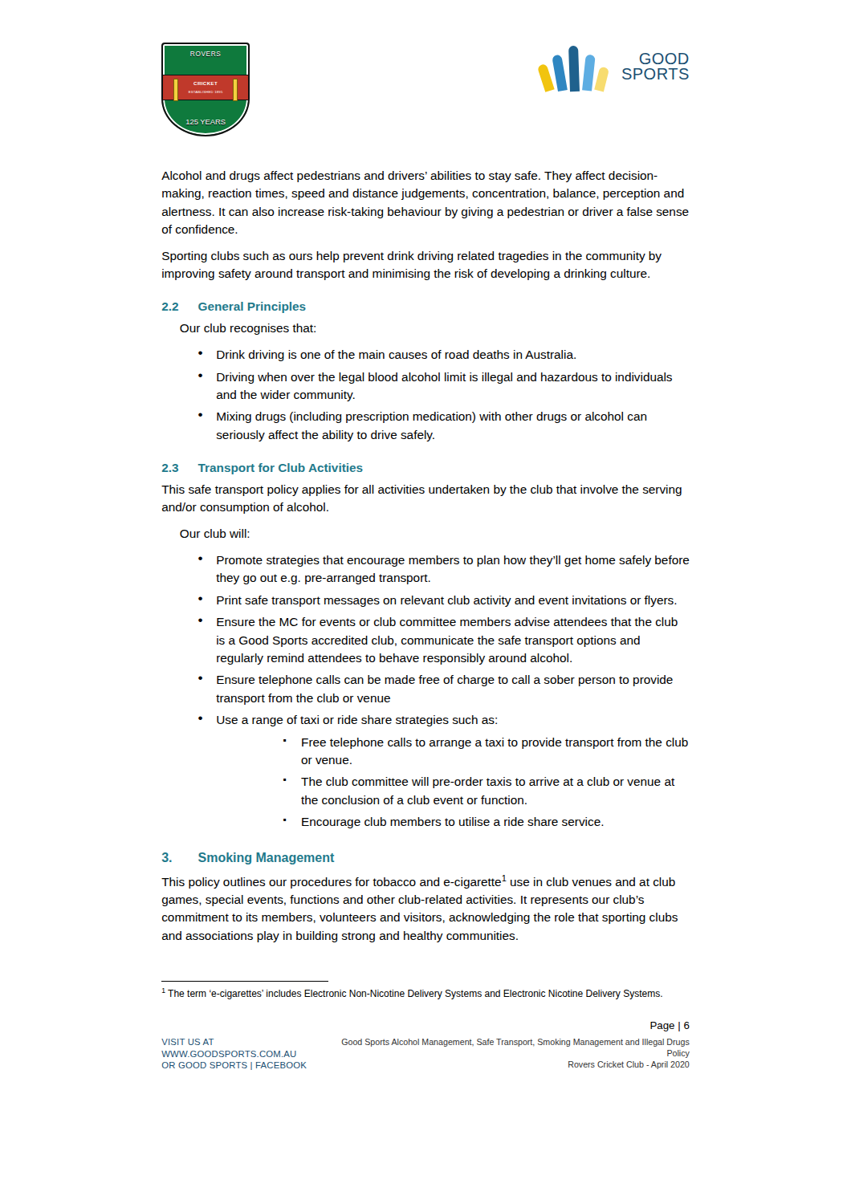ROVERS
CRICKET
ESTABLISHED 1895
125 YEARS
GOOD SPORTS
Alcohol and drugs affect pedestrians and drivers’ abilities to stay safe. They affect decision-making, reaction times, speed and distance judgements, concentration, balance, perception and alertness. It can also increase risk-taking behaviour by giving a pedestrian or driver a false sense of confidence.
Sporting clubs such as ours help prevent drink driving related tragedies in the community by improving safety around transport and minimising the risk of developing a drinking culture.
2.2 General Principles
Our club recognises that:
Drink driving is one of the main causes of road deaths in Australia.
Driving when over the legal blood alcohol limit is illegal and hazardous to individuals and the wider community.
Mixing drugs (including prescription medication) with other drugs or alcohol can seriously affect the ability to drive safely.
2.3 Transport for Club Activities
This safe transport policy applies for all activities undertaken by the club that involve the serving and/or consumption of alcohol.
Our club will:
Promote strategies that encourage members to plan how they’ll get home safely before they go out e.g. pre-arranged transport.
Print safe transport messages on relevant club activity and event invitations or flyers.
Ensure the MC for events or club committee members advise attendees that the club is a Good Sports accredited club, communicate the safe transport options and regularly remind attendees to behave responsibly around alcohol.
Ensure telephone calls can be made free of charge to call a sober person to provide transport from the club or venue
Use a range of taxi or ride share strategies such as:
Free telephone calls to arrange a taxi to provide transport from the club or venue.
The club committee will pre-order taxis to arrive at a club or venue at the conclusion of a club event or function.
Encourage club members to utilise a ride share service.
3. Smoking Management
This policy outlines our procedures for tobacco and e-cigarette1 use in club venues and at club games, special events, functions and other club-related activities. It represents our club’s commitment to its members, volunteers and visitors, acknowledging the role that sporting clubs and associations play in building strong and healthy communities.
1 The term ‘e-cigarettes’ includes Electronic Non-Nicotine Delivery Systems and Electronic Nicotine Delivery Systems.
VISIT US AT WWW.GOODSPORTS.COM.AU
OR GOOD SPORTS | FACEBOOK
Page | 6
Good Sports Alcohol Management, Safe Transport, Smoking Management and Illegal Drugs Policy
Rovers Cricket Club - April 2020